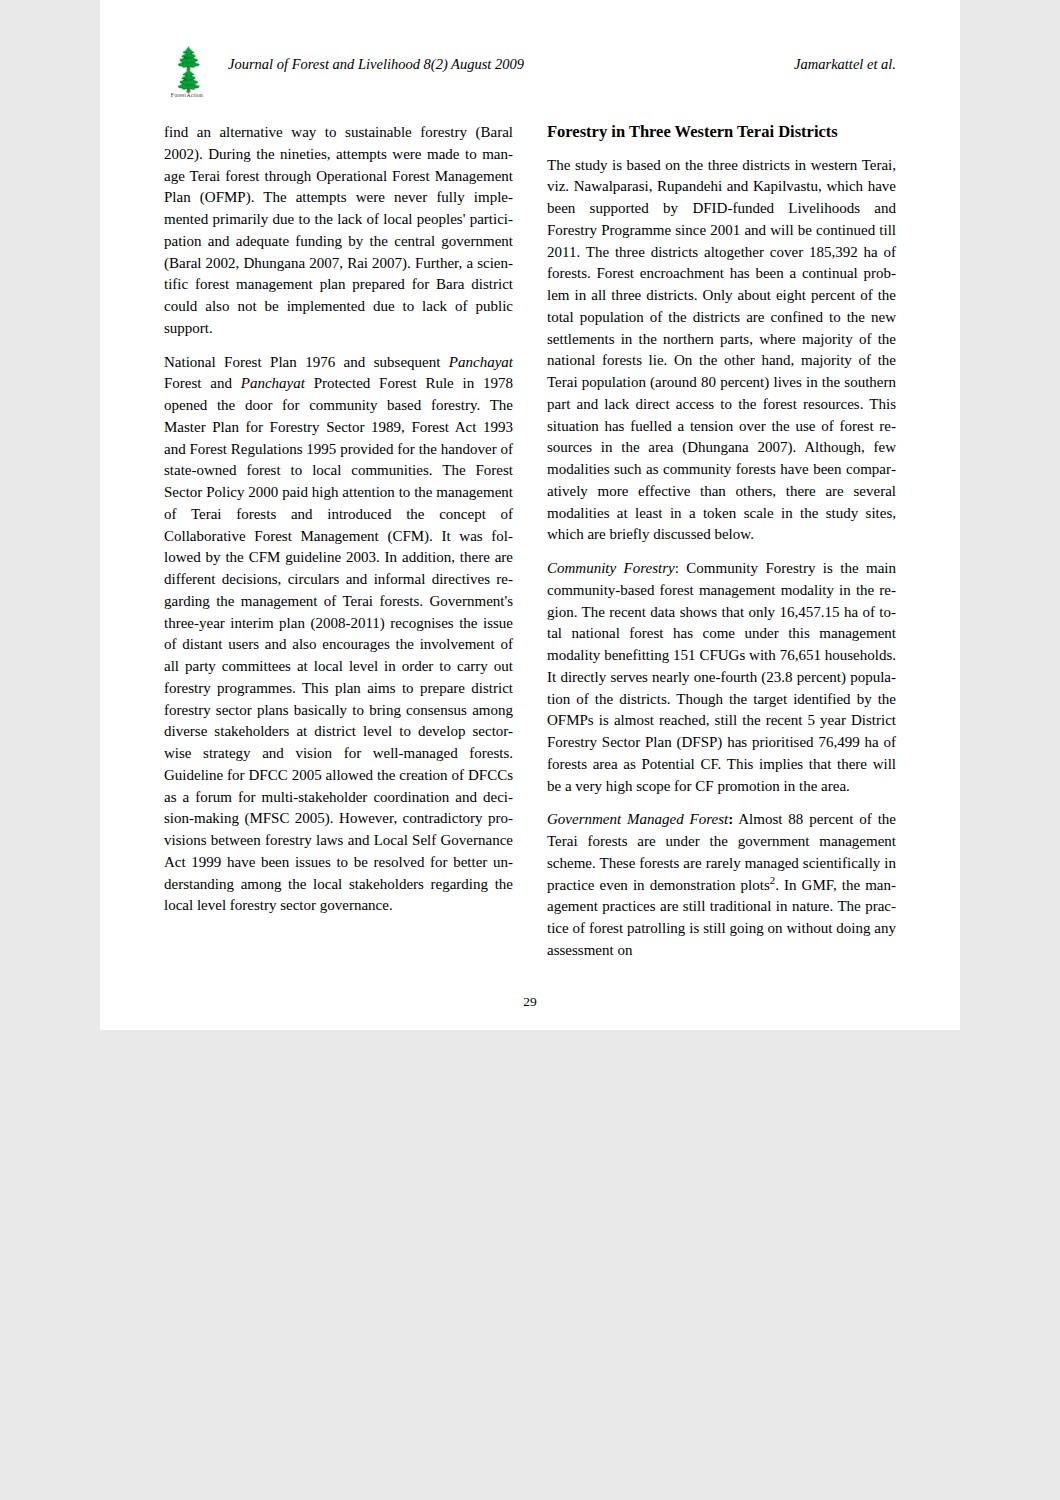🌲🌲 ForestAction
Journal of Forest and Livelihood 8(2) August 2009 Jamarkattel et al.
find an alternative way to sustainable forestry (Baral 2002). During the nineties, attempts were made to manage Terai forest through Operational Forest Management Plan (OFMP). The attempts were never fully implemented primarily due to the lack of local peoples' participation and adequate funding by the central government (Baral 2002, Dhungana 2007, Rai 2007). Further, a scientific forest management plan prepared for Bara district could also not be implemented due to lack of public support.
National Forest Plan 1976 and subsequent Panchayat Forest and Panchayat Protected Forest Rule in 1978 opened the door for community based forestry. The Master Plan for Forestry Sector 1989, Forest Act 1993 and Forest Regulations 1995 provided for the handover of state-owned forest to local communities. The Forest Sector Policy 2000 paid high attention to the management of Terai forests and introduced the concept of Collaborative Forest Management (CFM). It was followed by the CFM guideline 2003. In addition, there are different decisions, circulars and informal directives regarding the management of Terai forests. Government's three-year interim plan (2008-2011) recognises the issue of distant users and also encourages the involvement of all party committees at local level in order to carry out forestry programmes. This plan aims to prepare district forestry sector plans basically to bring consensus among diverse stakeholders at district level to develop sector-wise strategy and vision for well-managed forests. Guideline for DFCC 2005 allowed the creation of DFCCs as a forum for multi-stakeholder coordination and decision-making (MFSC 2005). However, contradictory provisions between forestry laws and Local Self Governance Act 1999 have been issues to be resolved for better understanding among the local stakeholders regarding the local level forestry sector governance.
Forestry in Three Western Terai Districts
The study is based on the three districts in western Terai, viz. Nawalparasi, Rupandehi and Kapilvastu, which have been supported by DFID-funded Livelihoods and Forestry Programme since 2001 and will be continued till 2011. The three districts altogether cover 185,392 ha of forests. Forest encroachment has been a continual problem in all three districts. Only about eight percent of the total population of the districts are confined to the new settlements in the northern parts, where majority of the national forests lie. On the other hand, majority of the Terai population (around 80 percent) lives in the southern part and lack direct access to the forest resources. This situation has fuelled a tension over the use of forest resources in the area (Dhungana 2007). Although, few modalities such as community forests have been comparatively more effective than others, there are several modalities at least in a token scale in the study sites, which are briefly discussed below.
Community Forestry: Community Forestry is the main community-based forest management modality in the region. The recent data shows that only 16,457.15 ha of total national forest has come under this management modality benefitting 151 CFUGs with 76,651 households. It directly serves nearly one-fourth (23.8 percent) population of the districts. Though the target identified by the OFMPs is almost reached, still the recent 5 year District Forestry Sector Plan (DFSP) has prioritised 76,499 ha of forests area as Potential CF. This implies that there will be a very high scope for CF promotion in the area.
Government Managed Forest: Almost 88 percent of the Terai forests are under the government management scheme. These forests are rarely managed scientifically in practice even in demonstration plots2. In GMF, the management practices are still traditional in nature. The practice of forest patrolling is still going on without doing any assessment on
29